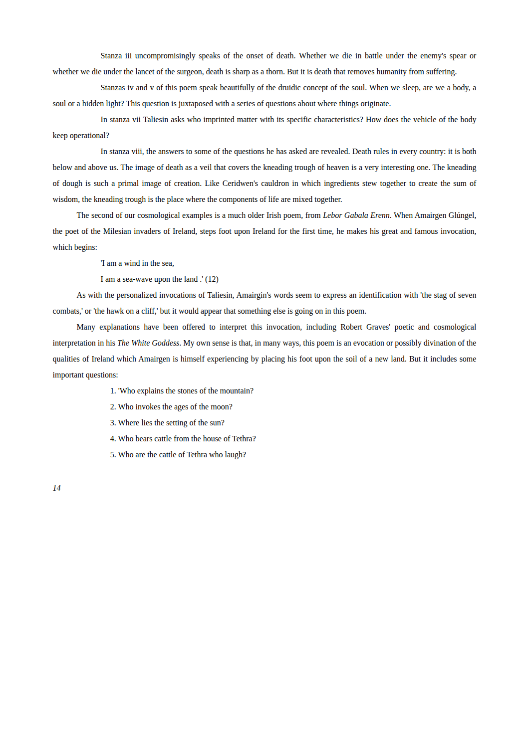Stanza iii uncompromisingly speaks of the onset of death. Whether we die in battle under the enemy's spear or whether we die under the lancet of the surgeon, death is sharp as a thorn. But it is death that removes humanity from suffering.
Stanzas iv and v of this poem speak beautifully of the druidic concept of the soul. When we sleep, are we a body, a soul or a hidden light? This question is juxtaposed with a series of questions about where things originate.
In stanza vii Taliesin asks who imprinted matter with its specific characteristics? How does the vehicle of the body keep operational?
In stanza viii, the answers to some of the questions he has asked are revealed. Death rules in every country: it is both below and above us. The image of death as a veil that covers the kneading trough of heaven is a very interesting one. The kneading of dough is such a primal image of creation. Like Ceridwen's cauldron in which ingredients stew together to create the sum of wisdom, the kneading trough is the place where the components of life are mixed together.
The second of our cosmological examples is a much older Irish poem, from Lebor Gabala Erenn. When Amairgen Glúngel, the poet of the Milesian invaders of Ireland, steps foot upon Ireland for the first time, he makes his great and famous invocation, which begins:
'I am a wind in the sea,
I am a sea-wave upon the land .' (12)
As with the personalized invocations of Taliesin, Amairgin's words seem to express an identification with 'the stag of seven combats,' or 'the hawk on a cliff,' but it would appear that something else is going on in this poem.
Many explanations have been offered to interpret this invocation, including Robert Graves' poetic and cosmological interpretation in his The White Goddess. My own sense is that, in many ways, this poem is an evocation or possibly divination of the qualities of Ireland which Amairgen is himself experiencing by placing his foot upon the soil of a new land. But it includes some important questions:
1. 'Who explains the stones of the mountain?
2. Who invokes the ages of the moon?
3. Where lies the setting of the sun?
4. Who bears cattle from the house of Tethra?
5. Who are the cattle of Tethra who laugh?
14